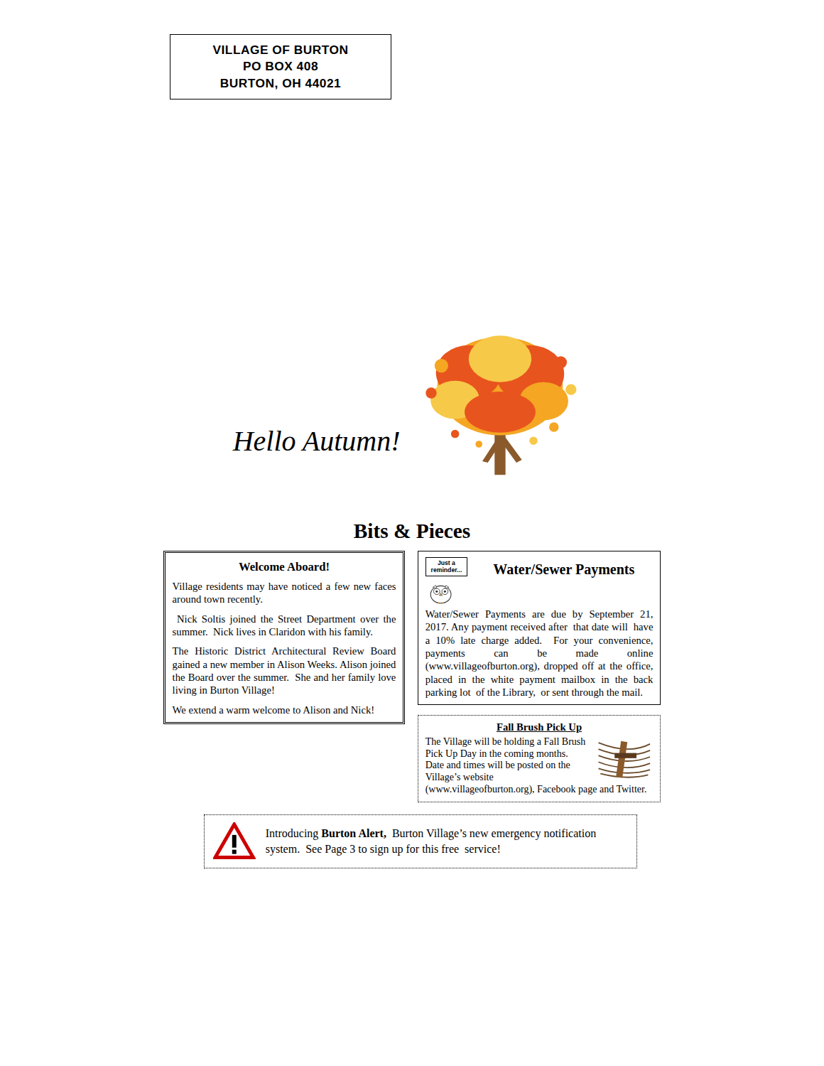VILLAGE OF BURTON
PO BOX 408
BURTON, OH 44021
Hello Autumn!
Bits & Pieces
Welcome Aboard!
Village residents may have noticed a few new faces around town recently.
Nick Soltis joined the Street Department over the summer. Nick lives in Claridon with his family.
The Historic District Architectural Review Board gained a new member in Alison Weeks. Alison joined the Board over the summer. She and her family love living in Burton Village!
We extend a warm welcome to Alison and Nick!
Just a
reminder...
Water/Sewer Payments
Water/Sewer Payments are due by September 21, 2017. Any payment received after that date will have a 10% late charge added. For your convenience, payments can be made online (www.villageofburton.org), dropped off at the office, placed in the white payment mailbox in the back parking lot of the Library, or sent through the mail.
Fall Brush Pick Up
The Village will be holding a Fall Brush Pick Up Day in the coming months. Date and times will be posted on the Village’s website (www.villageofburton.org), Facebook page and Twitter.
Introducing Burton Alert, Burton Village’s new emergency notification system. See Page 3 to sign up for this free service!